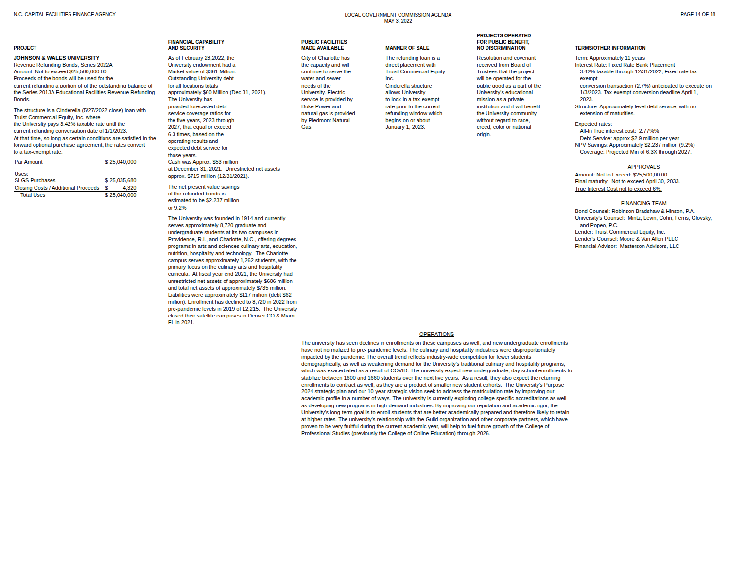N.C. CAPITAL FACILITIES FINANCE AGENCY
LOCAL GOVERNMENT COMMISSION AGENDA
MAY 3, 2022
PAGE 14 OF 18
| PROJECT | FINANCIAL CAPABILITY AND SECURITY | PUBLIC FACILITIES MADE AVAILABLE | MANNER OF SALE | PROJECTS OPERATED FOR PUBLIC BENEFIT, NO DISCRIMINATION | TERMS/OTHER INFORMATION |
| --- | --- | --- | --- | --- | --- |
| JOHNSON & WALES UNIVERSITY Revenue Refunding Bonds, Series 2022A Amount: Not to exceed $25,500,000.00 Proceeds of the bonds will be used for the current refunding a portion of of the outstanding balance of the Series 2013A Educational Facilities Revenue Refunding Bonds. The structure is a Cinderella (5/27/2022 close) loan with Truist Commercial Equity, Inc. where the University pays 3.42% taxable rate until the current refunding conversation date of 1/1/2023. At that time, so long as certain conditions are satisfied in the forward optional purchase agreement, the rates convert to a tax-exempt rate. / Par Amount / $ / 25,040,000 / / Uses: / / / / SLGS Purchases / $ / 25,035,680 / / Closing Costs / Additional Proceeds / $ / 4,320 / / Total Uses / $ / 25,040,000 / | As of February 28,2022, the University endowment had a Market value of $361 Million. Outstanding University debt for all locations totals approximately $60 Million (Dec 31, 2021). The University has provided forecasted debt service coverage ratios for the five years, 2023 through 2027, that equal or exceed 6.3 times, based on the operating results and expected debt service for those years. Cash was Approx. $53 million at December 31, 2021. Unrestricted net assets approx. $715 million (12/31/2021). The net present value savings of the refunded bonds is estimated to be $2.237 million or 9.2% The University was founded in 1914 and currently serves approximately 8,720 graduate and undergraduate students at its two campuses in Providence, R.I., and Charlotte, N.C., offering degrees programs in arts and sciences culinary arts, education, nutrition, hospitality and technology. The Charlotte campus serves approximately 1,262 students, with the primary focus on the culinary arts and hospitality curricula. At fiscal year end 2021, the University had unrestricted net assets of approximately $686 million and total net assets of approximately $735 million. Liabilities were approximately $117 million (debt $62 million). Enrollment has declined to 8,720 in 2022 from pre-pandemic levels in 2019 of 12,215. The University closed their satellite campuses in Denver CO & Miami FL in 2021. | City of Charlotte has the capacity and will continue to serve the water and sewer needs of the University. Electric service is provided by Duke Power and natural gas is provided by Piedmont Natural Gas. | The refunding loan is a direct placement with Truist Commercial Equity Inc. Cinderella structure allows University to lock-in a tax-exempt rate prior to the current refunding window which begins on or about January 1, 2023. | Resolution and covenant received from Board of Trustees that the project will be operated for the public good as a part of the University's educational mission as a private institution and it will benefit the University community without regard to race, creed, color or national origin. | Term: Approximately 11 years Interest Rate: Fixed Rate Bank Placement 3.42% taxable through 12/31/2022, Fixed rate tax - exempt conversion transaction (2.7%) anticipated to execute on 1/3/2023. Tax-exempt conversion deadline April 1, 2023. Structure: Approximately level debt service, with no extension of maturities. Expected rates: All-In True interest cost: 2.77%% Debt Service: approx $2.9 million per year NPV Savings: Approximately $2.237 million (9.2%) Coverage: Projected Min of 6.3X through 2027. APPROVALS Amount: Not to Exceed: $25,500,00.00 Final maturity: Not to exceed April 30, 2033. True Interest Cost not to exceed 6%. FINANCING TEAM Bond Counsel: Robinson Bradshaw & Hinson, P.A. University's Counsel: Mintz, Levin, Cohn, Ferris, Glovsky, and Popeo, P.C. Lender: Truist Commercial Equity, Inc. Lender's Counsel: Moore & Van Allen PLLC Financial Advisor: Masterson Advisors, LLC |
| | | OPERATIONS The university has seen declines in enrollments on these campuses as well, and new undergraduate enrollments have not normalized to pre- pandemic levels. The culinary and hospitality industries were disproportionately impacted by the pandemic. The overall trend reflects industry-wide competition for fewer students demographically, as well as weakening demand for the University's traditional culinary and hospitality programs, which was exacerbated as a result of COVID. The university expect new undergraduate, day school enrollments to stabilize between 1600 and 1660 students over the next five years. As a result, they also expect the returning enrollments to contract as well, as they are a product of smaller new student cohorts. The University's Purpose 2024 strategic plan and our 10-year strategic vision seek to address the matriculation rate by improving our academic profile in a number of ways. The university is currently exploring college specific accreditations as well as developing new programs in high-demand industries. By improving our reputation and academic rigor, the University's long-term goal is to enroll students that are better academically prepared and therefore likely to retain at higher rates. The university's relationship with the Guild organization and other corporate partners, which have proven to be very fruitful during the current academic year, will help to fuel future growth of the College of Professional Studies (previously the College of Online Education) through 2026. | |